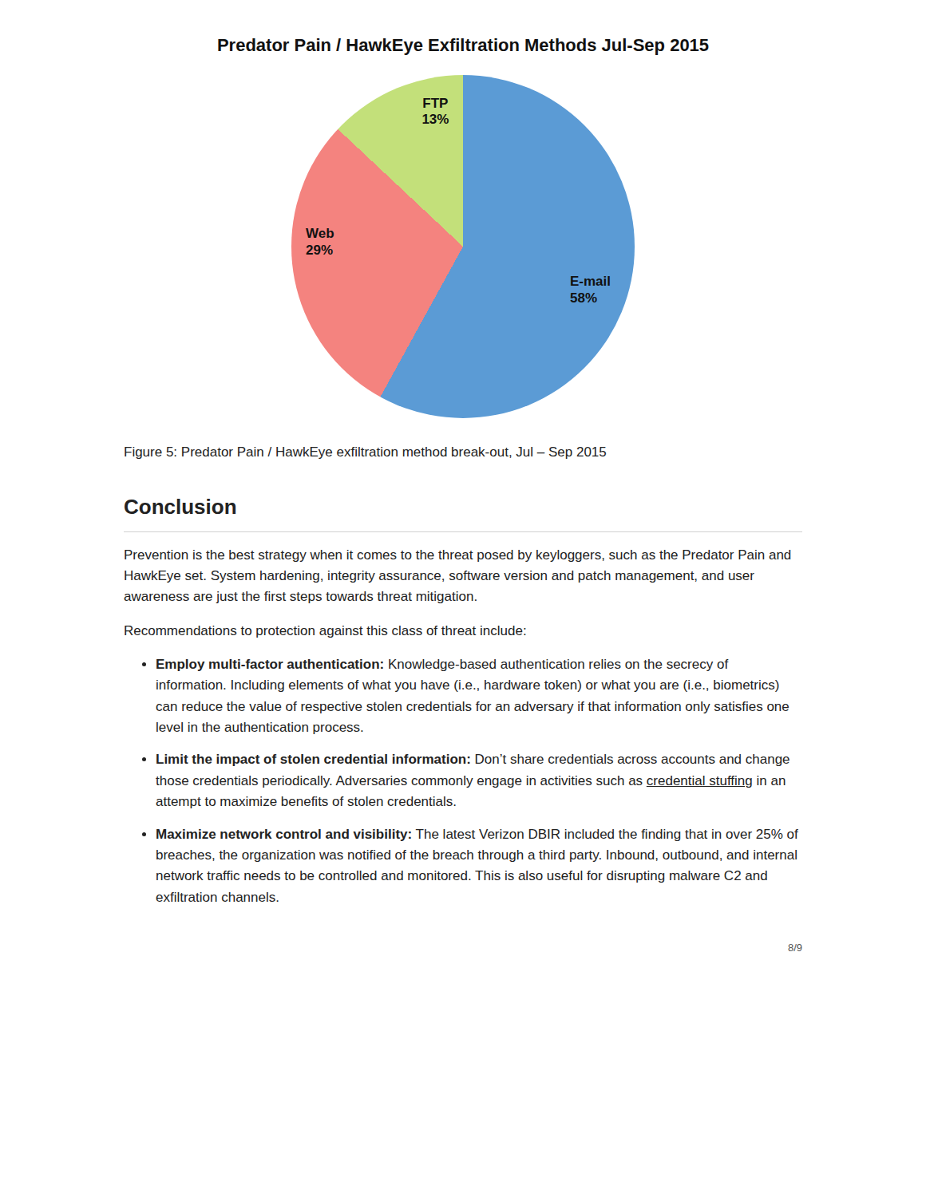Predator Pain / HawkEye Exfiltration Methods Jul-Sep 2015
E-mail
58%
Web
29%
FTP
13%
Figure 5: Predator Pain / HawkEye exfiltration method break-out, Jul – Sep 2015
Conclusion
Prevention is the best strategy when it comes to the threat posed by keyloggers, such as the Predator Pain and HawkEye set. System hardening, integrity assurance, software version and patch management, and user awareness are just the first steps towards threat mitigation.
Recommendations to protection against this class of threat include:
Employ multi-factor authentication: Knowledge-based authentication relies on the secrecy of information. Including elements of what you have (i.e., hardware token) or what you are (i.e., biometrics) can reduce the value of respective stolen credentials for an adversary if that information only satisfies one level in the authentication process.
Limit the impact of stolen credential information: Don’t share credentials across accounts and change those credentials periodically. Adversaries commonly engage in activities such as credential stuffing in an attempt to maximize benefits of stolen credentials.
Maximize network control and visibility: The latest Verizon DBIR included the finding that in over 25% of breaches, the organization was notified of the breach through a third party. Inbound, outbound, and internal network traffic needs to be controlled and monitored. This is also useful for disrupting malware C2 and exfiltration channels.
8/9